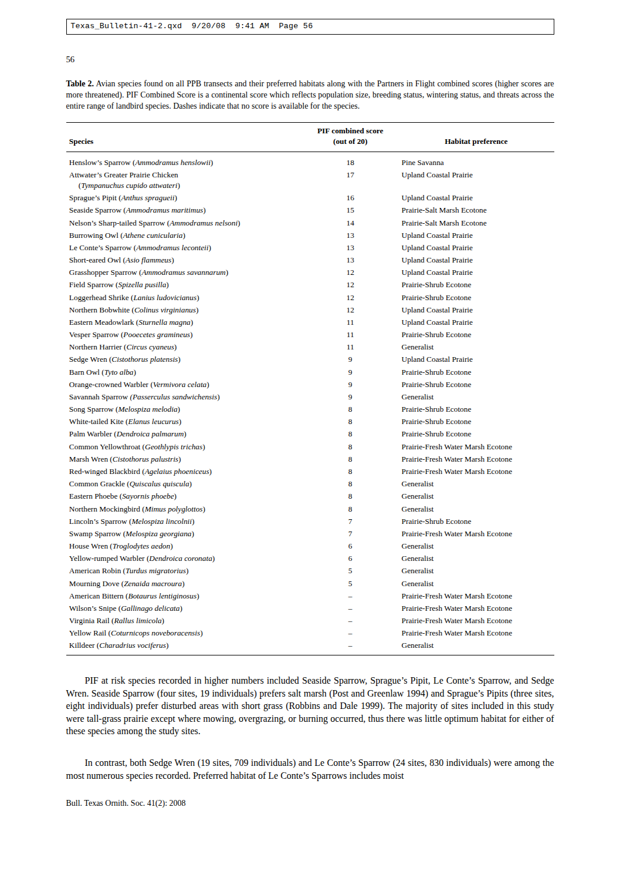Texas_Bulletin-41-2.qxd 9/20/08 9:41 AM Page 56
56
Table 2. Avian species found on all PPB transects and their preferred habitats along with the Partners in Flight combined scores (higher scores are more threatened). PIF Combined Score is a continental score which reflects population size, breeding status, wintering status, and threats across the entire range of landbird species. Dashes indicate that no score is available for the species.
| Species | PIF combined score (out of 20) | Habitat preference |
| --- | --- | --- |
| Henslow’s Sparrow ( Ammodramus henslowii ) | 18 | Pine Savanna |
| Attwater’s Greater Prairie Chicken ( Tympanuchus cupido attwateri ) | 17 | Upland Coastal Prairie |
| Sprague’s Pipit ( Anthus spragueii ) | 16 | Upland Coastal Prairie |
| Seaside Sparrow ( Ammodramus maritimus ) | 15 | Prairie-Salt Marsh Ecotone |
| Nelson’s Sharp-tailed Sparrow ( Ammodramus nelsoni ) | 14 | Prairie-Salt Marsh Ecotone |
| Burrowing Owl ( Athene cunicularia ) | 13 | Upland Coastal Prairie |
| Le Conte’s Sparrow ( Ammodramus leconteii ) | 13 | Upland Coastal Prairie |
| Short-eared Owl ( Asio flammeus ) | 13 | Upland Coastal Prairie |
| Grasshopper Sparrow ( Ammodramus savannarum ) | 12 | Upland Coastal Prairie |
| Field Sparrow ( Spizella pusilla ) | 12 | Prairie-Shrub Ecotone |
| Loggerhead Shrike ( Lanius ludovicianus ) | 12 | Prairie-Shrub Ecotone |
| Northern Bobwhite ( Colinus virginianus ) | 12 | Upland Coastal Prairie |
| Eastern Meadowlark ( Sturnella magna ) | 11 | Upland Coastal Prairie |
| Vesper Sparrow ( Pooecetes gramineus ) | 11 | Prairie-Shrub Ecotone |
| Northern Harrier ( Circus cyaneus ) | 11 | Generalist |
| Sedge Wren ( Cistothorus platensis ) | 9 | Upland Coastal Prairie |
| Barn Owl ( Tyto alba ) | 9 | Prairie-Shrub Ecotone |
| Orange-crowned Warbler ( Vermivora celata ) | 9 | Prairie-Shrub Ecotone |
| Savannah Sparrow (Passerculus sandwichensis ) | 9 | Generalist |
| Song Sparrow ( Melospiza melodia ) | 8 | Prairie-Shrub Ecotone |
| White-tailed Kite ( Elanus leucurus ) | 8 | Prairie-Shrub Ecotone |
| Palm Warbler ( Dendroica palmarum ) | 8 | Prairie-Shrub Ecotone |
| Common Yellowthroat ( Geothlypis trichas ) | 8 | Prairie-Fresh Water Marsh Ecotone |
| Marsh Wren ( Cistothorus palustris ) | 8 | Prairie-Fresh Water Marsh Ecotone |
| Red-winged Blackbird ( Agelaius phoeniceus ) | 8 | Prairie-Fresh Water Marsh Ecotone |
| Common Grackle ( Quiscalus quiscula ) | 8 | Generalist |
| Eastern Phoebe ( Sayornis phoebe ) | 8 | Generalist |
| Northern Mockingbird ( Mimus polyglottos ) | 8 | Generalist |
| Lincoln’s Sparrow ( Melospiza lincolnii ) | 7 | Prairie-Shrub Ecotone |
| Swamp Sparrow ( Melospiza georgiana ) | 7 | Prairie-Fresh Water Marsh Ecotone |
| House Wren ( Troglodytes aedon ) | 6 | Generalist |
| Yellow-rumped Warbler ( Dendroica coronata ) | 6 | Generalist |
| American Robin ( Turdus migratorius ) | 5 | Generalist |
| Mourning Dove ( Zenaida macroura ) | 5 | Generalist |
| American Bittern ( Botaurus lentiginosus ) | – | Prairie-Fresh Water Marsh Ecotone |
| Wilson’s Snipe ( Gallinago delicata ) | – | Prairie-Fresh Water Marsh Ecotone |
| Virginia Rail ( Rallus limicola ) | – | Prairie-Fresh Water Marsh Ecotone |
| Yellow Rail ( Coturnicops noveboracensis ) | – | Prairie-Fresh Water Marsh Ecotone |
| Killdeer ( Charadrius vociferus ) | – | Generalist |
PIF at risk species recorded in higher numbers included Seaside Sparrow, Sprague’s Pipit, Le Conte’s Sparrow, and Sedge Wren. Seaside Sparrow (four sites, 19 individuals) prefers salt marsh (Post and Greenlaw 1994) and Sprague’s Pipits (three sites, eight individuals) prefer disturbed areas with short grass (Robbins and Dale 1999). The majority of sites included in this study were tall-grass prairie except where mowing, overgrazing, or burning occurred, thus there was little optimum habitat for either of these species among the study sites.
In contrast, both Sedge Wren (19 sites, 709 individuals) and Le Conte’s Sparrow (24 sites, 830 individuals) were among the most numerous species recorded. Preferred habitat of Le Conte’s Sparrows includes moist
Bull. Texas Ornith. Soc. 41(2): 2008